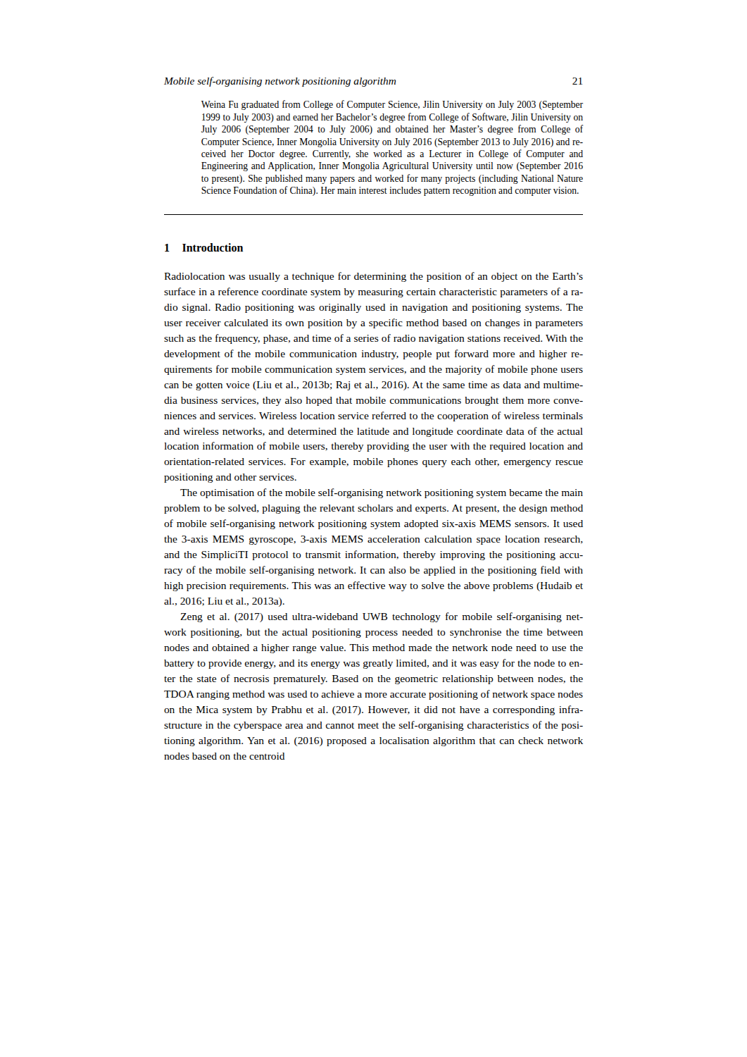Mobile self-organising network positioning algorithm 21
Weina Fu graduated from College of Computer Science, Jilin University on July 2003 (September 1999 to July 2003) and earned her Bachelor’s degree from College of Software, Jilin University on July 2006 (September 2004 to July 2006) and obtained her Master’s degree from College of Computer Science, Inner Mongolia University on July 2016 (September 2013 to July 2016) and received her Doctor degree. Currently, she worked as a Lecturer in College of Computer and Engineering and Application, Inner Mongolia Agricultural University until now (September 2016 to present). She published many papers and worked for many projects (including National Nature Science Foundation of China). Her main interest includes pattern recognition and computer vision.
1 Introduction
Radiolocation was usually a technique for determining the position of an object on the Earth’s surface in a reference coordinate system by measuring certain characteristic parameters of a radio signal. Radio positioning was originally used in navigation and positioning systems. The user receiver calculated its own position by a specific method based on changes in parameters such as the frequency, phase, and time of a series of radio navigation stations received. With the development of the mobile communication industry, people put forward more and higher requirements for mobile communication system services, and the majority of mobile phone users can be gotten voice (Liu et al., 2013b; Raj et al., 2016). At the same time as data and multimedia business services, they also hoped that mobile communications brought them more conveniences and services. Wireless location service referred to the cooperation of wireless terminals and wireless networks, and determined the latitude and longitude coordinate data of the actual location information of mobile users, thereby providing the user with the required location and orientation-related services. For example, mobile phones query each other, emergency rescue positioning and other services.
The optimisation of the mobile self-organising network positioning system became the main problem to be solved, plaguing the relevant scholars and experts. At present, the design method of mobile self-organising network positioning system adopted six-axis MEMS sensors. It used the 3-axis MEMS gyroscope, 3-axis MEMS acceleration calculation space location research, and the SimpliciTI protocol to transmit information, thereby improving the positioning accuracy of the mobile self-organising network. It can also be applied in the positioning field with high precision requirements. This was an effective way to solve the above problems (Hudaib et al., 2016; Liu et al., 2013a).
Zeng et al. (2017) used ultra-wideband UWB technology for mobile self-organising network positioning, but the actual positioning process needed to synchronise the time between nodes and obtained a higher range value. This method made the network node need to use the battery to provide energy, and its energy was greatly limited, and it was easy for the node to enter the state of necrosis prematurely. Based on the geometric relationship between nodes, the TDOA ranging method was used to achieve a more accurate positioning of network space nodes on the Mica system by Prabhu et al. (2017). However, it did not have a corresponding infrastructure in the cyberspace area and cannot meet the self-organising characteristics of the positioning algorithm. Yan et al. (2016) proposed a localisation algorithm that can check network nodes based on the centroid